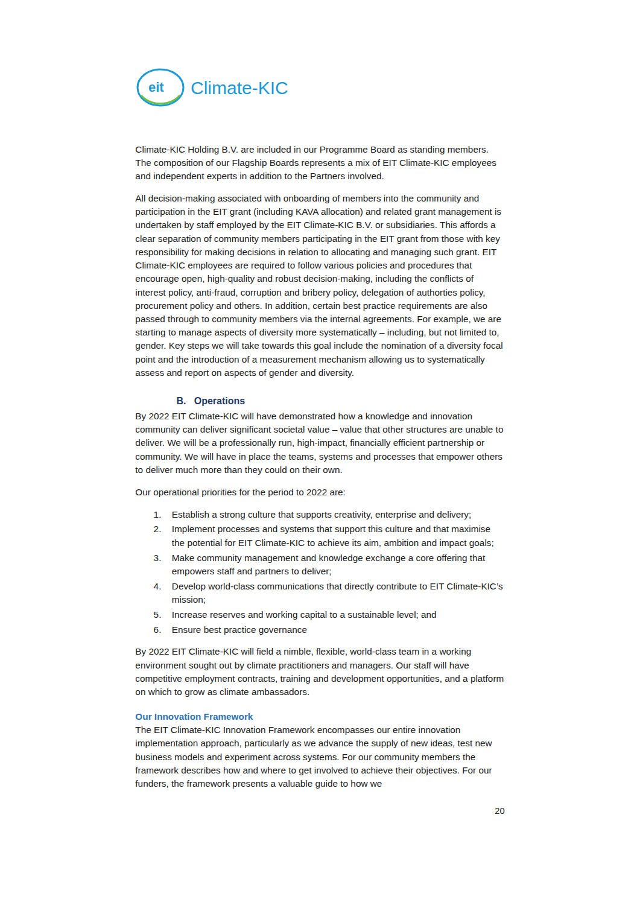eit Climate-KIC
Climate-KIC Holding B.V. are included in our Programme Board as standing members. The composition of our Flagship Boards represents a mix of EIT Climate-KIC employees and independent experts in addition to the Partners involved.
All decision-making associated with onboarding of members into the community and participation in the EIT grant (including KAVA allocation) and related grant management is undertaken by staff employed by the EIT Climate-KIC B.V. or subsidiaries. This affords a clear separation of community members participating in the EIT grant from those with key responsibility for making decisions in relation to allocating and managing such grant. EIT Climate-KIC employees are required to follow various policies and procedures that encourage open, high-quality and robust decision-making, including the conflicts of interest policy, anti-fraud, corruption and bribery policy, delegation of authorties policy, procurement policy and others. In addition, certain best practice requirements are also passed through to community members via the internal agreements. For example, we are starting to manage aspects of diversity more systematically – including, but not limited to, gender. Key steps we will take towards this goal include the nomination of a diversity focal point and the introduction of a measurement mechanism allowing us to systematically assess and report on aspects of gender and diversity.
B. Operations
By 2022 EIT Climate-KIC will have demonstrated how a knowledge and innovation community can deliver significant societal value – value that other structures are unable to deliver. We will be a professionally run, high-impact, financially efficient partnership or community. We will have in place the teams, systems and processes that empower others to deliver much more than they could on their own.
Our operational priorities for the period to 2022 are:
Establish a strong culture that supports creativity, enterprise and delivery;
Implement processes and systems that support this culture and that maximise the potential for EIT Climate-KIC to achieve its aim, ambition and impact goals;
Make community management and knowledge exchange a core offering that empowers staff and partners to deliver;
Develop world-class communications that directly contribute to EIT Climate-KIC’s mission;
Increase reserves and working capital to a sustainable level; and
Ensure best practice governance
By 2022 EIT Climate-KIC will field a nimble, flexible, world-class team in a working environment sought out by climate practitioners and managers. Our staff will have competitive employment contracts, training and development opportunities, and a platform on which to grow as climate ambassadors.
Our Innovation Framework
The EIT Climate-KIC Innovation Framework encompasses our entire innovation implementation approach, particularly as we advance the supply of new ideas, test new business models and experiment across systems. For our community members the framework describes how and where to get involved to achieve their objectives. For our funders, the framework presents a valuable guide to how we
20